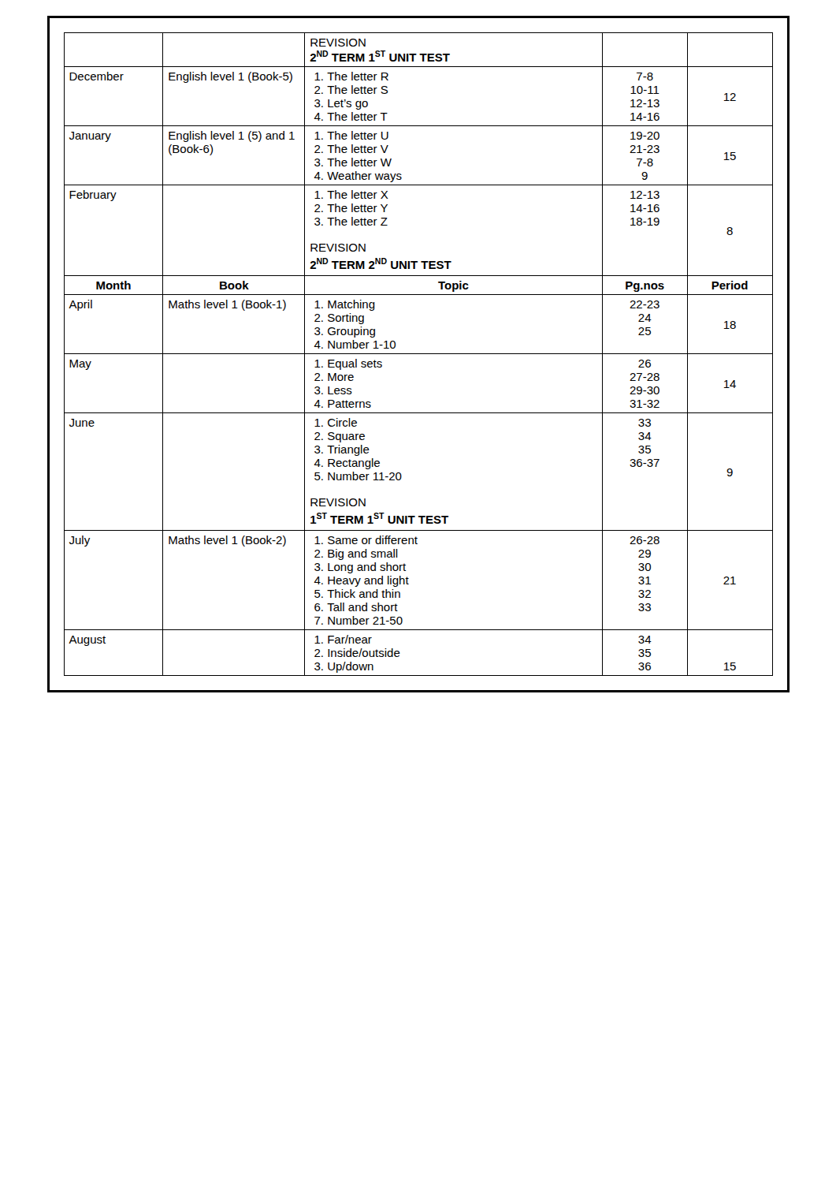| | | REVISION 2 ND TERM 1 ST UNIT TEST | | |
| December | English level 1 (Book-5) | The letter R The letter S Let’s go The letter T | 7-8 10-11 12-13 14-16 | 12 |
| January | English level 1 (5) and 1 (Book-6) | The letter U The letter V The letter W Weather ways | 19-20 21-23 7-8 9 | 15 |
| February | | The letter X The letter Y The letter Z REVISION 2 ND TERM 2 ND UNIT TEST | 12-13 14-16 18-19 | 8 |
| Month | Book | Topic | Pg.nos | Period |
| April | Maths level 1 (Book-1) | Matching Sorting Grouping Number 1-10 | 22-23 24 25 | 18 |
| May | | Equal sets More Less Patterns | 26 27-28 29-30 31-32 | 14 |
| June | | Circle Square Triangle Rectangle Number 11-20 REVISION 1 ST TERM 1 ST UNIT TEST | 33 34 35 36-37 | 9 |
| July | Maths level 1 (Book-2) | Same or different Big and small Long and short Heavy and light Thick and thin Tall and short Number 21-50 | 26-28 29 30 31 32 33 | 21 |
| August | | Far/near Inside/outside Up/down | 34 35 36 | 15 |